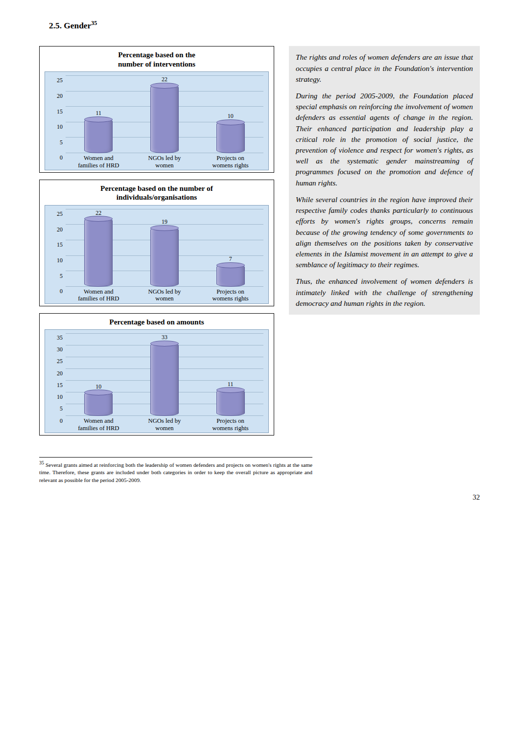2.5. Gender35
Percentage based on the
number of interventions
11
22
10
0
5
10
15
20
25
Women and
families of HRD NGOs led by
women Projects on
womens rights
Percentage based on the number of
individuals/organisations
22
19
7
0
5
10
15
20
25
Women and
families of HRD NGOs led by
women Projects on
womens rights
Percentage based on amounts
10
33
11
0
5
10
15
20
25
30
35
Women and
families of HRD NGOs led by
women Projects on
womens rights
The rights and roles of women defenders are an issue that occupies a central place in the Foundation's intervention strategy.
During the period 2005-2009, the Foundation placed special emphasis on reinforcing the involvement of women defenders as essential agents of change in the region. Their enhanced participation and leadership play a critical role in the promotion of social justice, the prevention of violence and respect for women's rights, as well as the systematic gender mainstreaming of programmes focused on the promotion and defence of human rights.
While several countries in the region have improved their respective family codes thanks particularly to continuous efforts by women's rights groups, concerns remain because of the growing tendency of some governments to align themselves on the positions taken by conservative elements in the Islamist movement in an attempt to give a semblance of legitimacy to their regimes.
Thus, the enhanced involvement of women defenders is intimately linked with the challenge of strengthening democracy and human rights in the region.
35 Several grants aimed at reinforcing both the leadership of women defenders and projects on women's rights at the same time. Therefore, these grants are included under both categories in order to keep the overall picture as appropriate and relevant as possible for the period 2005-2009.
32